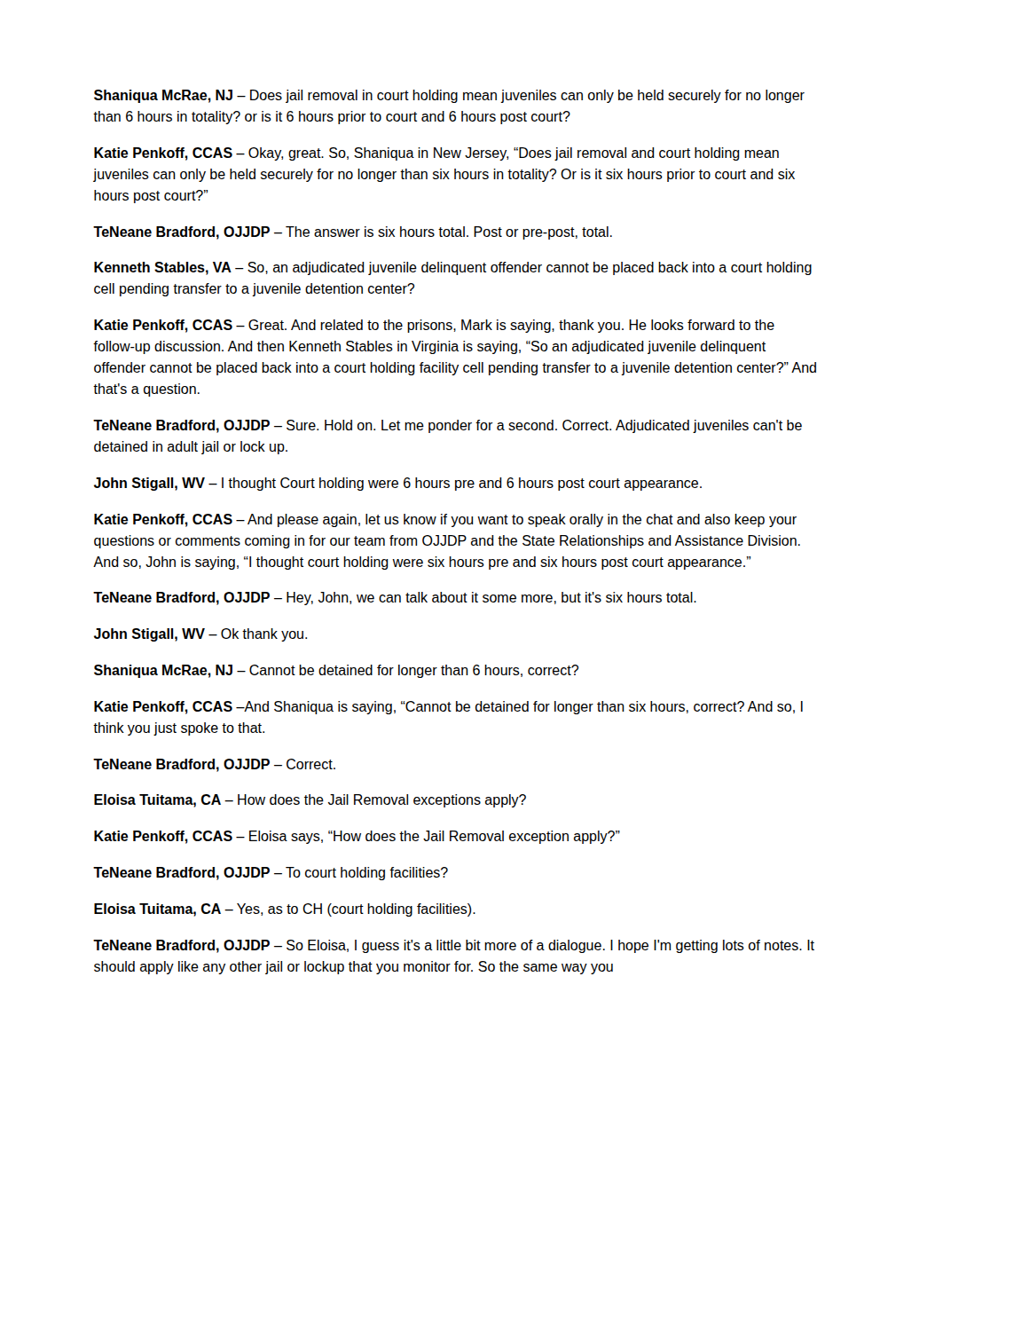Shaniqua McRae, NJ – Does jail removal in court holding mean juveniles can only be held securely for no longer than 6 hours in totality? or is it 6 hours prior to court and 6 hours post court?
Katie Penkoff, CCAS – Okay, great. So, Shaniqua in New Jersey, “Does jail removal and court holding mean juveniles can only be held securely for no longer than six hours in totality? Or is it six hours prior to court and six hours post court?”
TeNeane Bradford, OJJDP – The answer is six hours total. Post or pre-post, total.
Kenneth Stables, VA – So, an adjudicated juvenile delinquent offender cannot be placed back into a court holding cell pending transfer to a juvenile detention center?
Katie Penkoff, CCAS – Great. And related to the prisons, Mark is saying, thank you. He looks forward to the follow-up discussion. And then Kenneth Stables in Virginia is saying, “So an adjudicated juvenile delinquent offender cannot be placed back into a court holding facility cell pending transfer to a juvenile detention center?” And that's a question.
TeNeane Bradford, OJJDP – Sure. Hold on. Let me ponder for a second. Correct. Adjudicated juveniles can't be detained in adult jail or lock up.
John Stigall, WV – I thought Court holding were 6 hours pre and 6 hours post court appearance.
Katie Penkoff, CCAS – And please again, let us know if you want to speak orally in the chat and also keep your questions or comments coming in for our team from OJJDP and the State Relationships and Assistance Division. And so, John is saying, “I thought court holding were six hours pre and six hours post court appearance.”
TeNeane Bradford, OJJDP – Hey, John, we can talk about it some more, but it's six hours total.
John Stigall, WV – Ok thank you.
Shaniqua McRae, NJ – Cannot be detained for longer than 6 hours, correct?
Katie Penkoff, CCAS –And Shaniqua is saying, “Cannot be detained for longer than six hours, correct? And so, I think you just spoke to that.
TeNeane Bradford, OJJDP – Correct.
Eloisa Tuitama, CA – How does the Jail Removal exceptions apply?
Katie Penkoff, CCAS – Eloisa says, “How does the Jail Removal exception apply?”
TeNeane Bradford, OJJDP – To court holding facilities?
Eloisa Tuitama, CA – Yes, as to CH (court holding facilities).
TeNeane Bradford, OJJDP – So Eloisa, I guess it's a little bit more of a dialogue. I hope I'm getting lots of notes. It should apply like any other jail or lockup that you monitor for. So the same way you